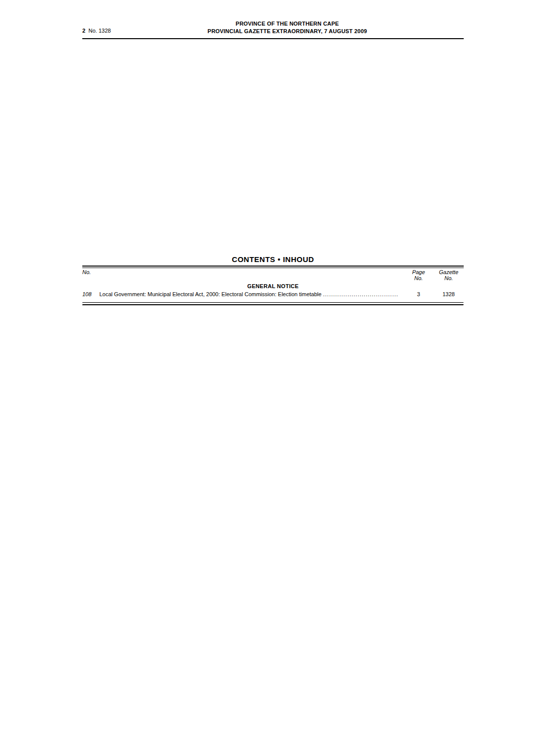2 No. 1328
PROVINCE OF THE NORTHERN CAPE
PROVINCIAL GAZETTE EXTRAORDINARY, 7 AUGUST 2009
CONTENTS • INHOUD
| No. | | Page No. | Gazette No. |
| GENERAL NOTICE |
| 108 | Local Government: Municipal Electoral Act, 2000: Electoral Commission: Election timetable ..................................... | 3 | 1328 |